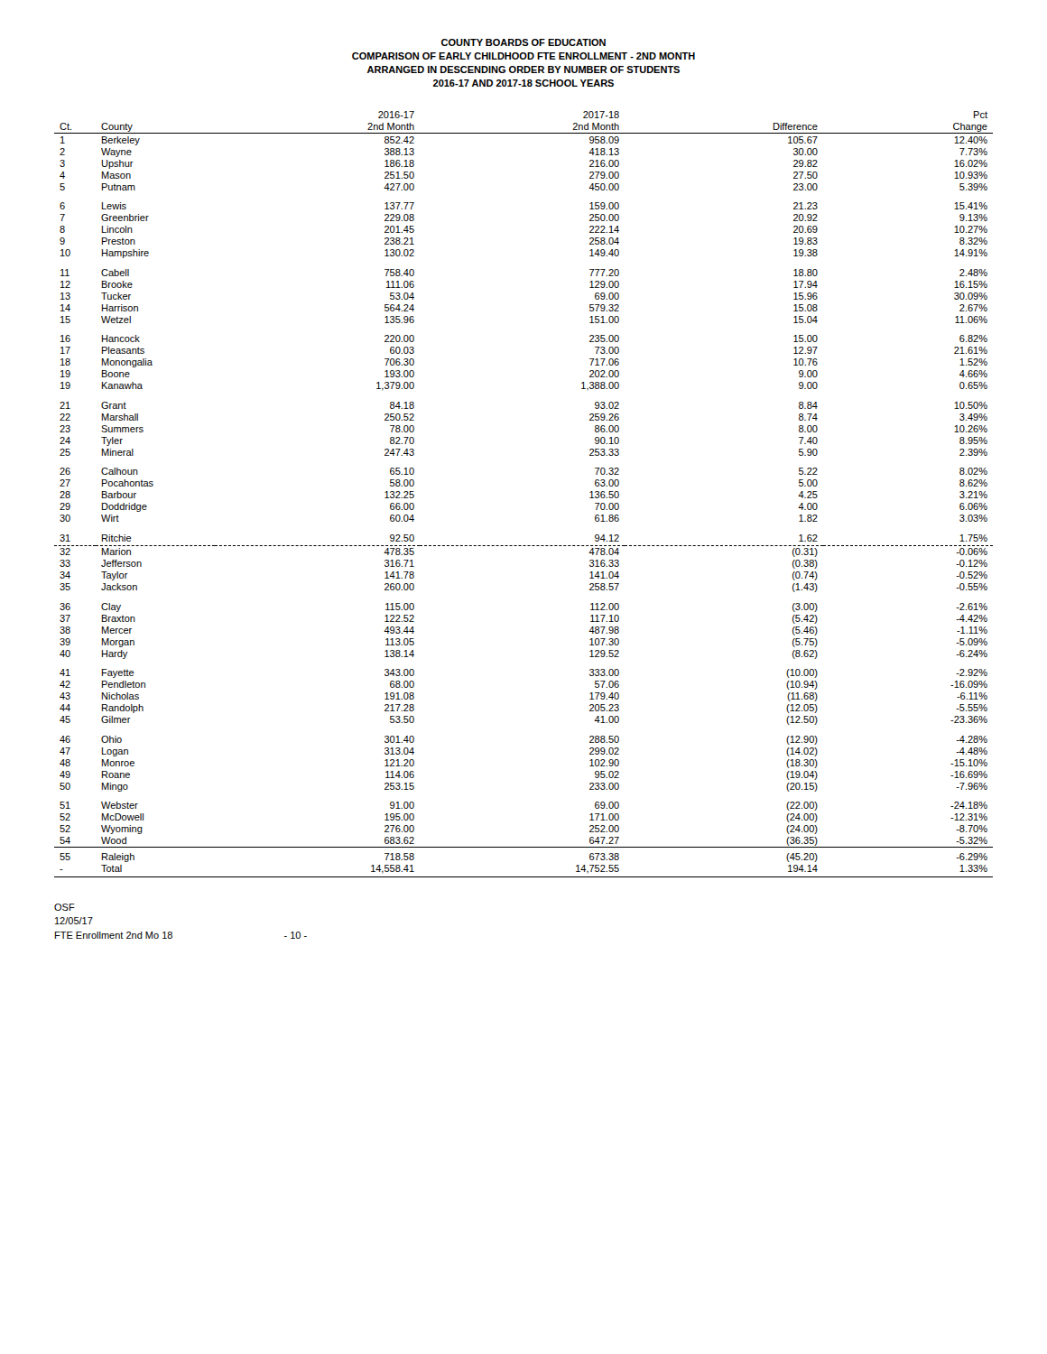COUNTY BOARDS OF EDUCATION
COMPARISON OF EARLY CHILDHOOD FTE ENROLLMENT - 2ND MONTH
ARRANGED IN DESCENDING ORDER BY NUMBER OF STUDENTS
2016-17 AND 2017-18 SCHOOL YEARS
| | | 2016-17 | 2017-18 | | Pct |
| --- | --- | --- | --- | --- | --- |
| Ct. | County | 2nd Month | 2nd Month | Difference | Change |
| 1 | Berkeley | 852.42 | 958.09 | 105.67 | 12.40% |
| 2 | Wayne | 388.13 | 418.13 | 30.00 | 7.73% |
| 3 | Upshur | 186.18 | 216.00 | 29.82 | 16.02% |
| 4 | Mason | 251.50 | 279.00 | 27.50 | 10.93% |
| 5 | Putnam | 427.00 | 450.00 | 23.00 | 5.39% |
| 6 | Lewis | 137.77 | 159.00 | 21.23 | 15.41% |
| 7 | Greenbrier | 229.08 | 250.00 | 20.92 | 9.13% |
| 8 | Lincoln | 201.45 | 222.14 | 20.69 | 10.27% |
| 9 | Preston | 238.21 | 258.04 | 19.83 | 8.32% |
| 10 | Hampshire | 130.02 | 149.40 | 19.38 | 14.91% |
| 11 | Cabell | 758.40 | 777.20 | 18.80 | 2.48% |
| 12 | Brooke | 111.06 | 129.00 | 17.94 | 16.15% |
| 13 | Tucker | 53.04 | 69.00 | 15.96 | 30.09% |
| 14 | Harrison | 564.24 | 579.32 | 15.08 | 2.67% |
| 15 | Wetzel | 135.96 | 151.00 | 15.04 | 11.06% |
| 16 | Hancock | 220.00 | 235.00 | 15.00 | 6.82% |
| 17 | Pleasants | 60.03 | 73.00 | 12.97 | 21.61% |
| 18 | Monongalia | 706.30 | 717.06 | 10.76 | 1.52% |
| 19 | Boone | 193.00 | 202.00 | 9.00 | 4.66% |
| 19 | Kanawha | 1,379.00 | 1,388.00 | 9.00 | 0.65% |
| 21 | Grant | 84.18 | 93.02 | 8.84 | 10.50% |
| 22 | Marshall | 250.52 | 259.26 | 8.74 | 3.49% |
| 23 | Summers | 78.00 | 86.00 | 8.00 | 10.26% |
| 24 | Tyler | 82.70 | 90.10 | 7.40 | 8.95% |
| 25 | Mineral | 247.43 | 253.33 | 5.90 | 2.39% |
| 26 | Calhoun | 65.10 | 70.32 | 5.22 | 8.02% |
| 27 | Pocahontas | 58.00 | 63.00 | 5.00 | 8.62% |
| 28 | Barbour | 132.25 | 136.50 | 4.25 | 3.21% |
| 29 | Doddridge | 66.00 | 70.00 | 4.00 | 6.06% |
| 30 | Wirt | 60.04 | 61.86 | 1.82 | 3.03% |
| 31 | Ritchie | 92.50 | 94.12 | 1.62 | 1.75% |
| 32 | Marion | 478.35 | 478.04 | (0.31) | -0.06% |
| 33 | Jefferson | 316.71 | 316.33 | (0.38) | -0.12% |
| 34 | Taylor | 141.78 | 141.04 | (0.74) | -0.52% |
| 35 | Jackson | 260.00 | 258.57 | (1.43) | -0.55% |
| 36 | Clay | 115.00 | 112.00 | (3.00) | -2.61% |
| 37 | Braxton | 122.52 | 117.10 | (5.42) | -4.42% |
| 38 | Mercer | 493.44 | 487.98 | (5.46) | -1.11% |
| 39 | Morgan | 113.05 | 107.30 | (5.75) | -5.09% |
| 40 | Hardy | 138.14 | 129.52 | (8.62) | -6.24% |
| 41 | Fayette | 343.00 | 333.00 | (10.00) | -2.92% |
| 42 | Pendleton | 68.00 | 57.06 | (10.94) | -16.09% |
| 43 | Nicholas | 191.08 | 179.40 | (11.68) | -6.11% |
| 44 | Randolph | 217.28 | 205.23 | (12.05) | -5.55% |
| 45 | Gilmer | 53.50 | 41.00 | (12.50) | -23.36% |
| 46 | Ohio | 301.40 | 288.50 | (12.90) | -4.28% |
| 47 | Logan | 313.04 | 299.02 | (14.02) | -4.48% |
| 48 | Monroe | 121.20 | 102.90 | (18.30) | -15.10% |
| 49 | Roane | 114.06 | 95.02 | (19.04) | -16.69% |
| 50 | Mingo | 253.15 | 233.00 | (20.15) | -7.96% |
| 51 | Webster | 91.00 | 69.00 | (22.00) | -24.18% |
| 52 | McDowell | 195.00 | 171.00 | (24.00) | -12.31% |
| 52 | Wyoming | 276.00 | 252.00 | (24.00) | -8.70% |
| 54 | Wood | 683.62 | 647.27 | (36.35) | -5.32% |
| 55 | Raleigh | 718.58 | 673.38 | (45.20) | -6.29% |
| - | Total | 14,558.41 | 14,752.55 | 194.14 | 1.33% |
OSF
12/05/17
FTE Enrollment 2nd Mo 18 - 10 -